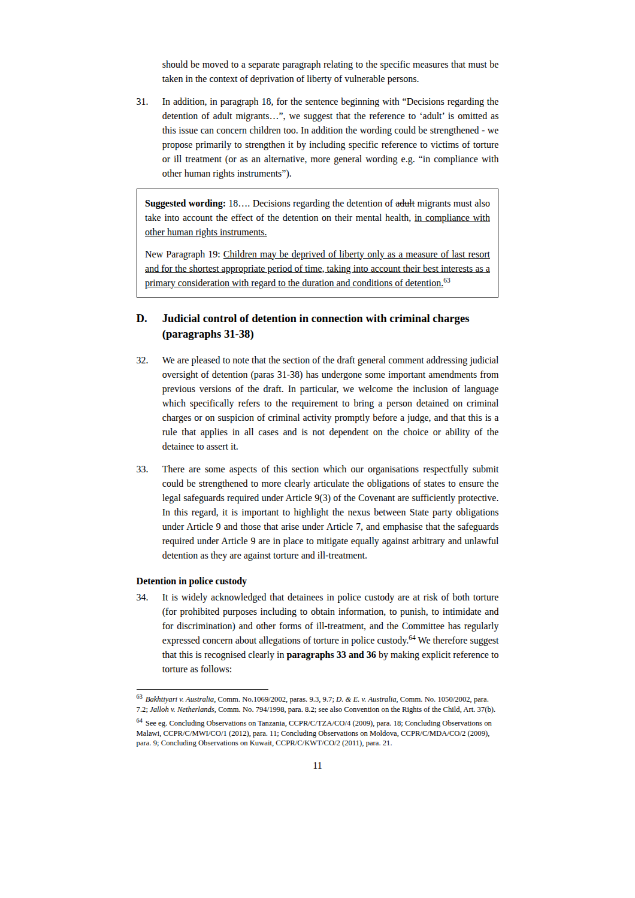should be moved to a separate paragraph relating to the specific measures that must be taken in the context of deprivation of liberty of vulnerable persons.
31. In addition, in paragraph 18, for the sentence beginning with “Decisions regarding the detention of adult migrants…”, we suggest that the reference to ‘adult’ is omitted as this issue can concern children too. In addition the wording could be strengthened - we propose primarily to strengthen it by including specific reference to victims of torture or ill treatment (or as an alternative, more general wording e.g. “in compliance with other human rights instruments”).
Suggested wording: 18…. Decisions regarding the detention of adult migrants must also take into account the effect of the detention on their mental health, in compliance with other human rights instruments.
New Paragraph 19: Children may be deprived of liberty only as a measure of last resort and for the shortest appropriate period of time, taking into account their best interests as a primary consideration with regard to the duration and conditions of detention.63
D. Judicial control of detention in connection with criminal charges (paragraphs 31-38)
32. We are pleased to note that the section of the draft general comment addressing judicial oversight of detention (paras 31-38) has undergone some important amendments from previous versions of the draft. In particular, we welcome the inclusion of language which specifically refers to the requirement to bring a person detained on criminal charges or on suspicion of criminal activity promptly before a judge, and that this is a rule that applies in all cases and is not dependent on the choice or ability of the detainee to assert it.
33. There are some aspects of this section which our organisations respectfully submit could be strengthened to more clearly articulate the obligations of states to ensure the legal safeguards required under Article 9(3) of the Covenant are sufficiently protective. In this regard, it is important to highlight the nexus between State party obligations under Article 9 and those that arise under Article 7, and emphasise that the safeguards required under Article 9 are in place to mitigate equally against arbitrary and unlawful detention as they are against torture and ill-treatment.
Detention in police custody
34. It is widely acknowledged that detainees in police custody are at risk of both torture (for prohibited purposes including to obtain information, to punish, to intimidate and for discrimination) and other forms of ill-treatment, and the Committee has regularly expressed concern about allegations of torture in police custody.64 We therefore suggest that this is recognised clearly in paragraphs 33 and 36 by making explicit reference to torture as follows:
63 Bakhtiyari v. Australia, Comm. No.1069/2002, paras. 9.3, 9.7; D. & E. v. Australia, Comm. No. 1050/2002, para. 7.2; Jalloh v. Netherlands, Comm. No. 794/1998, para. 8.2; see also Convention on the Rights of the Child, Art. 37(b).
64 See eg. Concluding Observations on Tanzania, CCPR/C/TZA/CO/4 (2009), para. 18; Concluding Observations on Malawi, CCPR/C/MWI/CO/1 (2012), para. 11; Concluding Observations on Moldova, CCPR/C/MDA/CO/2 (2009), para. 9; Concluding Observations on Kuwait, CCPR/C/KWT/CO/2 (2011), para. 21.
11